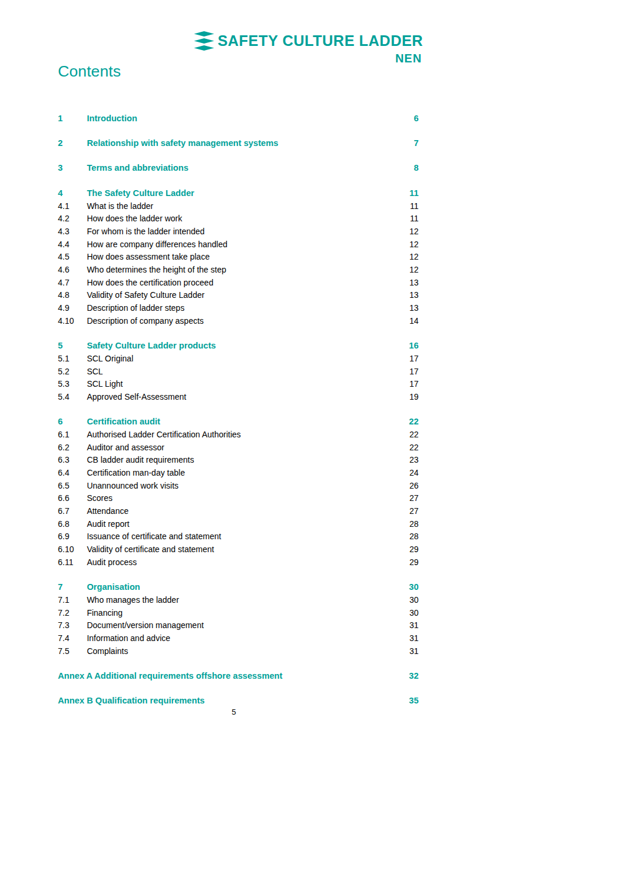SAFETY CULTURE LADDER
NEN
Contents
| 1 | Introduction | 6 |
| 2 | Relationship with safety management systems | 7 |
| 3 | Terms and abbreviations | 8 |
| 4 | The Safety Culture Ladder | 11 |
| 4.1 | What is the ladder | 11 |
| 4.2 | How does the ladder work | 11 |
| 4.3 | For whom is the ladder intended | 12 |
| 4.4 | How are company differences handled | 12 |
| 4.5 | How does assessment take place | 12 |
| 4.6 | Who determines the height of the step | 12 |
| 4.7 | How does the certification proceed | 13 |
| 4.8 | Validity of Safety Culture Ladder | 13 |
| 4.9 | Description of ladder steps | 13 |
| 4.10 | Description of company aspects | 14 |
| 5 | Safety Culture Ladder products | 16 |
| 5.1 | SCL Original | 17 |
| 5.2 | SCL | 17 |
| 5.3 | SCL Light | 17 |
| 5.4 | Approved Self-Assessment | 19 |
| 6 | Certification audit | 22 |
| 6.1 | Authorised Ladder Certification Authorities | 22 |
| 6.2 | Auditor and assessor | 22 |
| 6.3 | CB ladder audit requirements | 23 |
| 6.4 | Certification man-day table | 24 |
| 6.5 | Unannounced work visits | 26 |
| 6.6 | Scores | 27 |
| 6.7 | Attendance | 27 |
| 6.8 | Audit report | 28 |
| 6.9 | Issuance of certificate and statement | 28 |
| 6.10 | Validity of certificate and statement | 29 |
| 6.11 | Audit process | 29 |
| 7 | Organisation | 30 |
| 7.1 | Who manages the ladder | 30 |
| 7.2 | Financing | 30 |
| 7.3 | Document/version management | 31 |
| 7.4 | Information and advice | 31 |
| 7.5 | Complaints | 31 |
| Annex A Additional requirements offshore assessment | 32 |
| Annex B Qualification requirements | 35 |
5